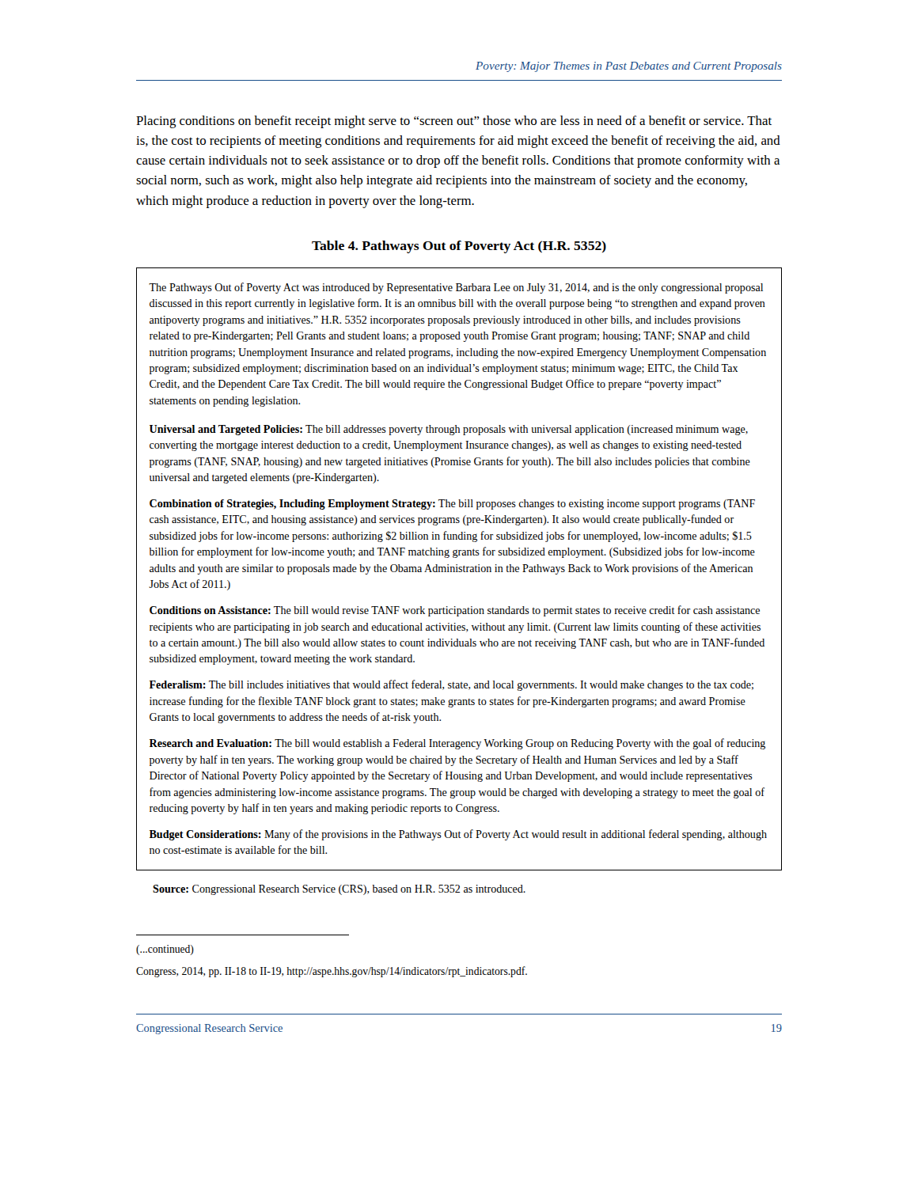Poverty: Major Themes in Past Debates and Current Proposals
Placing conditions on benefit receipt might serve to “screen out” those who are less in need of a benefit or service. That is, the cost to recipients of meeting conditions and requirements for aid might exceed the benefit of receiving the aid, and cause certain individuals not to seek assistance or to drop off the benefit rolls. Conditions that promote conformity with a social norm, such as work, might also help integrate aid recipients into the mainstream of society and the economy, which might produce a reduction in poverty over the long-term.
Table 4. Pathways Out of Poverty Act (H.R. 5352)
The Pathways Out of Poverty Act was introduced by Representative Barbara Lee on July 31, 2014, and is the only congressional proposal discussed in this report currently in legislative form. It is an omnibus bill with the overall purpose being “to strengthen and expand proven antipoverty programs and initiatives.” H.R. 5352 incorporates proposals previously introduced in other bills, and includes provisions related to pre-Kindergarten; Pell Grants and student loans; a proposed youth Promise Grant program; housing; TANF; SNAP and child nutrition programs; Unemployment Insurance and related programs, including the now-expired Emergency Unemployment Compensation program; subsidized employment; discrimination based on an individual’s employment status; minimum wage; EITC, the Child Tax Credit, and the Dependent Care Tax Credit. The bill would require the Congressional Budget Office to prepare “poverty impact” statements on pending legislation.
Universal and Targeted Policies: The bill addresses poverty through proposals with universal application (increased minimum wage, converting the mortgage interest deduction to a credit, Unemployment Insurance changes), as well as changes to existing need-tested programs (TANF, SNAP, housing) and new targeted initiatives (Promise Grants for youth). The bill also includes policies that combine universal and targeted elements (pre-Kindergarten).
Combination of Strategies, Including Employment Strategy: The bill proposes changes to existing income support programs (TANF cash assistance, EITC, and housing assistance) and services programs (pre-Kindergarten). It also would create publically-funded or subsidized jobs for low-income persons: authorizing $2 billion in funding for subsidized jobs for unemployed, low-income adults; $1.5 billion for employment for low-income youth; and TANF matching grants for subsidized employment. (Subsidized jobs for low-income adults and youth are similar to proposals made by the Obama Administration in the Pathways Back to Work provisions of the American Jobs Act of 2011.)
Conditions on Assistance: The bill would revise TANF work participation standards to permit states to receive credit for cash assistance recipients who are participating in job search and educational activities, without any limit. (Current law limits counting of these activities to a certain amount.) The bill also would allow states to count individuals who are not receiving TANF cash, but who are in TANF-funded subsidized employment, toward meeting the work standard.
Federalism: The bill includes initiatives that would affect federal, state, and local governments. It would make changes to the tax code; increase funding for the flexible TANF block grant to states; make grants to states for pre-Kindergarten programs; and award Promise Grants to local governments to address the needs of at-risk youth.
Research and Evaluation: The bill would establish a Federal Interagency Working Group on Reducing Poverty with the goal of reducing poverty by half in ten years. The working group would be chaired by the Secretary of Health and Human Services and led by a Staff Director of National Poverty Policy appointed by the Secretary of Housing and Urban Development, and would include representatives from agencies administering low-income assistance programs. The group would be charged with developing a strategy to meet the goal of reducing poverty by half in ten years and making periodic reports to Congress.
Budget Considerations: Many of the provisions in the Pathways Out of Poverty Act would result in additional federal spending, although no cost-estimate is available for the bill.
Source: Congressional Research Service (CRS), based on H.R. 5352 as introduced.
(...continued)
Congress, 2014, pp. II-18 to II-19, http://aspe.hhs.gov/hsp/14/indicators/rpt_indicators.pdf.
Congressional Research Service 19